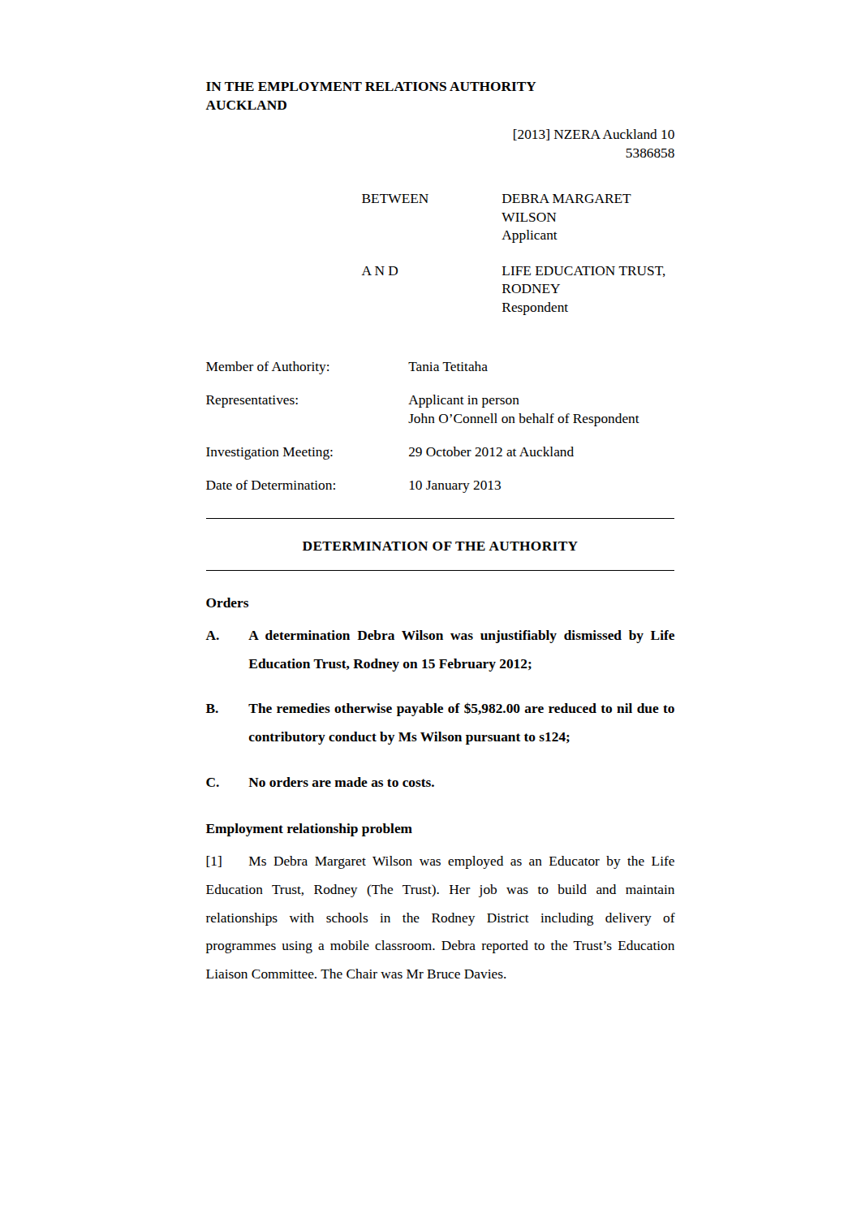IN THE EMPLOYMENT RELATIONS AUTHORITY
AUCKLAND
[2013] NZERA Auckland 10
5386858
| BETWEEN | DEBRA MARGARET WILSON Applicant |
| A N D | LIFE EDUCATION TRUST, RODNEY Respondent |
| Member of Authority: | Tania Tetitaha |
| Representatives: | Applicant in person John O’Connell on behalf of Respondent |
| Investigation Meeting: | 29 October 2012 at Auckland |
| Date of Determination: | 10 January 2013 |
DETERMINATION OF THE AUTHORITY
Orders
A.
A determination Debra Wilson was unjustifiably dismissed by Life Education Trust, Rodney on 15 February 2012;
B.
The remedies otherwise payable of $5,982.00 are reduced to nil due to contributory conduct by Ms Wilson pursuant to s124;
C.
No orders are made as to costs.
Employment relationship problem
[1] Ms Debra Margaret Wilson was employed as an Educator by the Life Education Trust, Rodney (The Trust). Her job was to build and maintain relationships with schools in the Rodney District including delivery of programmes using a mobile classroom. Debra reported to the Trust’s Education Liaison Committee. The Chair was Mr Bruce Davies.